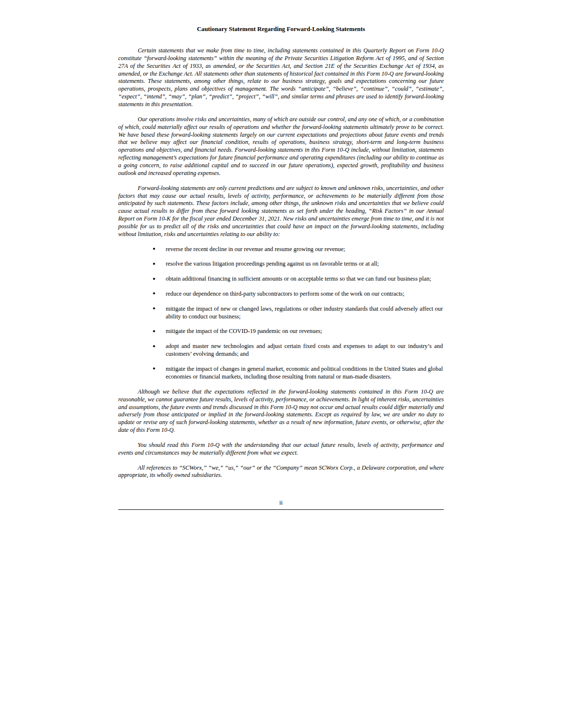Cautionary Statement Regarding Forward-Looking Statements
Certain statements that we make from time to time, including statements contained in this Quarterly Report on Form 10-Q constitute “forward-looking statements” within the meaning of the Private Securities Litigation Reform Act of 1995, and of Section 27A of the Securities Act of 1933, as amended, or the Securities Act, and Section 21E of the Securities Exchange Act of 1934, as amended, or the Exchange Act. All statements other than statements of historical fact contained in this Form 10-Q are forward-looking statements. These statements, among other things, relate to our business strategy, goals and expectations concerning our future operations, prospects, plans and objectives of management. The words “anticipate”, “believe”, “continue”, “could”, “estimate”, “expect”, “intend”, “may”, “plan”, “predict”, “project”, “will”, and similar terms and phrases are used to identify forward-looking statements in this presentation.
Our operations involve risks and uncertainties, many of which are outside our control, and any one of which, or a combination of which, could materially affect our results of operations and whether the forward-looking statements ultimately prove to be correct. We have based these forward-looking statements largely on our current expectations and projections about future events and trends that we believe may affect our financial condition, results of operations, business strategy, short-term and long-term business operations and objectives, and financial needs. Forward-looking statements in this Form 10-Q include, without limitation, statements reflecting management’s expectations for future financial performance and operating expenditures (including our ability to continue as a going concern, to raise additional capital and to succeed in our future operations), expected growth, profitability and business outlook and increased operating expenses.
Forward-looking statements are only current predictions and are subject to known and unknown risks, uncertainties, and other factors that may cause our actual results, levels of activity, performance, or achievements to be materially different from those anticipated by such statements. These factors include, among other things, the unknown risks and uncertainties that we believe could cause actual results to differ from these forward looking statements as set forth under the heading, “Risk Factors” in our Annual Report on Form 10-K for the fiscal year ended December 31, 2021. New risks and uncertainties emerge from time to time, and it is not possible for us to predict all of the risks and uncertainties that could have an impact on the forward-looking statements, including without limitation, risks and uncertainties relating to our ability to:
reverse the recent decline in our revenue and resume growing our revenue;
resolve the various litigation proceedings pending against us on favorable terms or at all;
obtain additional financing in sufficient amounts or on acceptable terms so that we can fund our business plan;
reduce our dependence on third-party subcontractors to perform some of the work on our contracts;
mitigate the impact of new or changed laws, regulations or other industry standards that could adversely affect our ability to conduct our business;
mitigate the impact of the COVID-19 pandemic on our revenues;
adopt and master new technologies and adjust certain fixed costs and expenses to adapt to our industry’s and customers’ evolving demands; and
mitigate the impact of changes in general market, economic and political conditions in the United States and global economies or financial markets, including those resulting from natural or man-made disasters.
Although we believe that the expectations reflected in the forward-looking statements contained in this Form 10-Q are reasonable, we cannot guarantee future results, levels of activity, performance, or achievements. In light of inherent risks, uncertainties and assumptions, the future events and trends discussed in this Form 10-Q may not occur and actual results could differ materially and adversely from those anticipated or implied in the forward-looking statements. Except as required by law, we are under no duty to update or revise any of such forward-looking statements, whether as a result of new information, future events, or otherwise, after the date of this Form 10-Q.
You should read this Form 10-Q with the understanding that our actual future results, levels of activity, performance and events and circumstances may be materially different from what we expect.
All references to “SCWorx,” “we,” “us,” “our” or the “Company” mean SCWorx Corp., a Delaware corporation, and where appropriate, its wholly owned subsidiaries.
ii